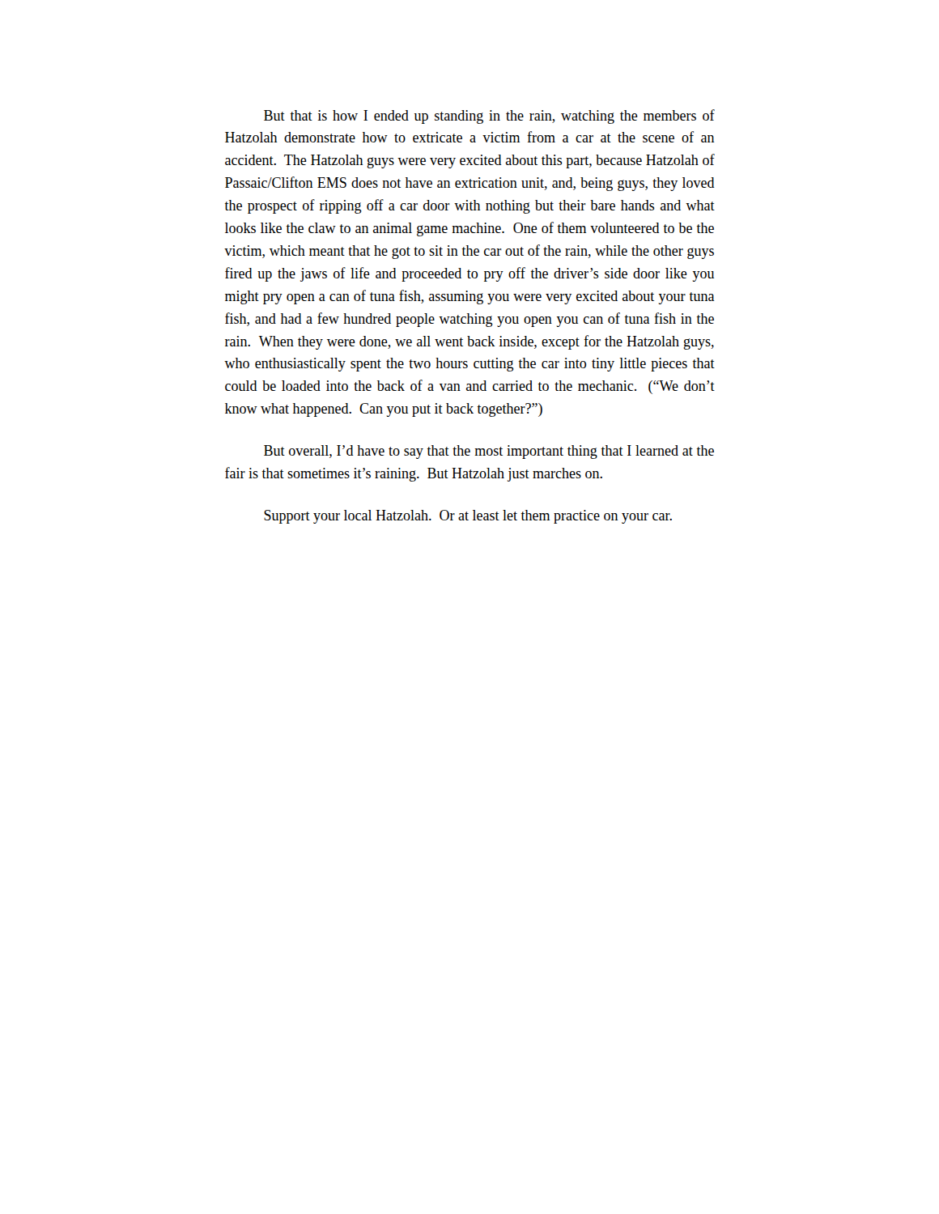But that is how I ended up standing in the rain, watching the members of Hatzolah demonstrate how to extricate a victim from a car at the scene of an accident. The Hatzolah guys were very excited about this part, because Hatzolah of Passaic/Clifton EMS does not have an extrication unit, and, being guys, they loved the prospect of ripping off a car door with nothing but their bare hands and what looks like the claw to an animal game machine. One of them volunteered to be the victim, which meant that he got to sit in the car out of the rain, while the other guys fired up the jaws of life and proceeded to pry off the driver’s side door like you might pry open a can of tuna fish, assuming you were very excited about your tuna fish, and had a few hundred people watching you open you can of tuna fish in the rain. When they were done, we all went back inside, except for the Hatzolah guys, who enthusiastically spent the two hours cutting the car into tiny little pieces that could be loaded into the back of a van and carried to the mechanic. (“We don’t know what happened. Can you put it back together?”)
But overall, I’d have to say that the most important thing that I learned at the fair is that sometimes it’s raining. But Hatzolah just marches on.
Support your local Hatzolah. Or at least let them practice on your car.